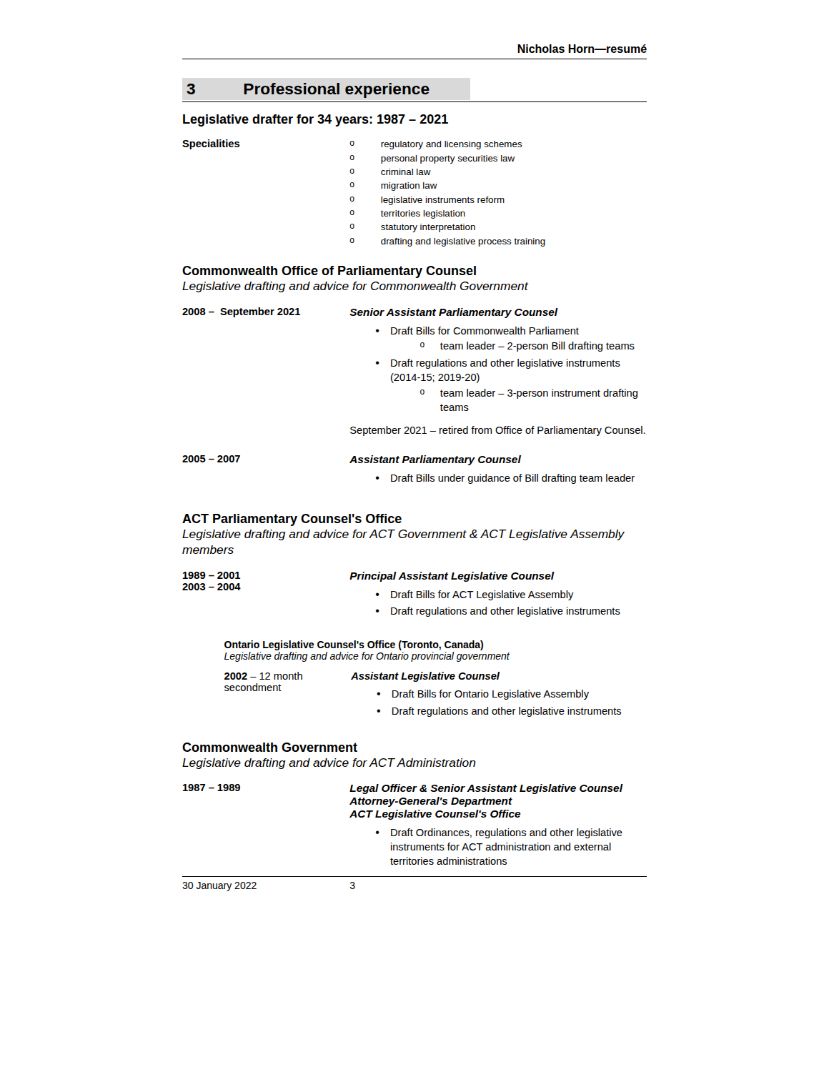Nicholas Horn—resumé
3 Professional experience
Legislative drafter for 34 years: 1987 – 2021
Specialities
regulatory and licensing schemes
personal property securities law
criminal law
migration law
legislative instruments reform
territories legislation
statutory interpretation
drafting and legislative process training
Commonwealth Office of Parliamentary Counsel
Legislative drafting and advice for Commonwealth Government
2008 – September 2021
Senior Assistant Parliamentary Counsel
Draft Bills for Commonwealth Parliament
team leader – 2-person Bill drafting teams
Draft regulations and other legislative instruments (2014-15; 2019-20)
team leader – 3-person instrument drafting teams
September 2021 – retired from Office of Parliamentary Counsel.
2005 – 2007
Assistant Parliamentary Counsel
Draft Bills under guidance of Bill drafting team leader
ACT Parliamentary Counsel's Office
Legislative drafting and advice for ACT Government & ACT Legislative Assembly members
1989 – 2001
2003 – 2004
Principal Assistant Legislative Counsel
Draft Bills for ACT Legislative Assembly
Draft regulations and other legislative instruments
Ontario Legislative Counsel's Office (Toronto, Canada)
Legislative drafting and advice for Ontario provincial government
2002 – 12 month secondment
Assistant Legislative Counsel
Draft Bills for Ontario Legislative Assembly
Draft regulations and other legislative instruments
Commonwealth Government
Legislative drafting and advice for ACT Administration
1987 – 1989
Legal Officer & Senior Assistant Legislative Counsel
Attorney-General's Department
ACT Legislative Counsel's Office
Draft Ordinances, regulations and other legislative instruments for ACT administration and external territories administrations
30 January 2022
3